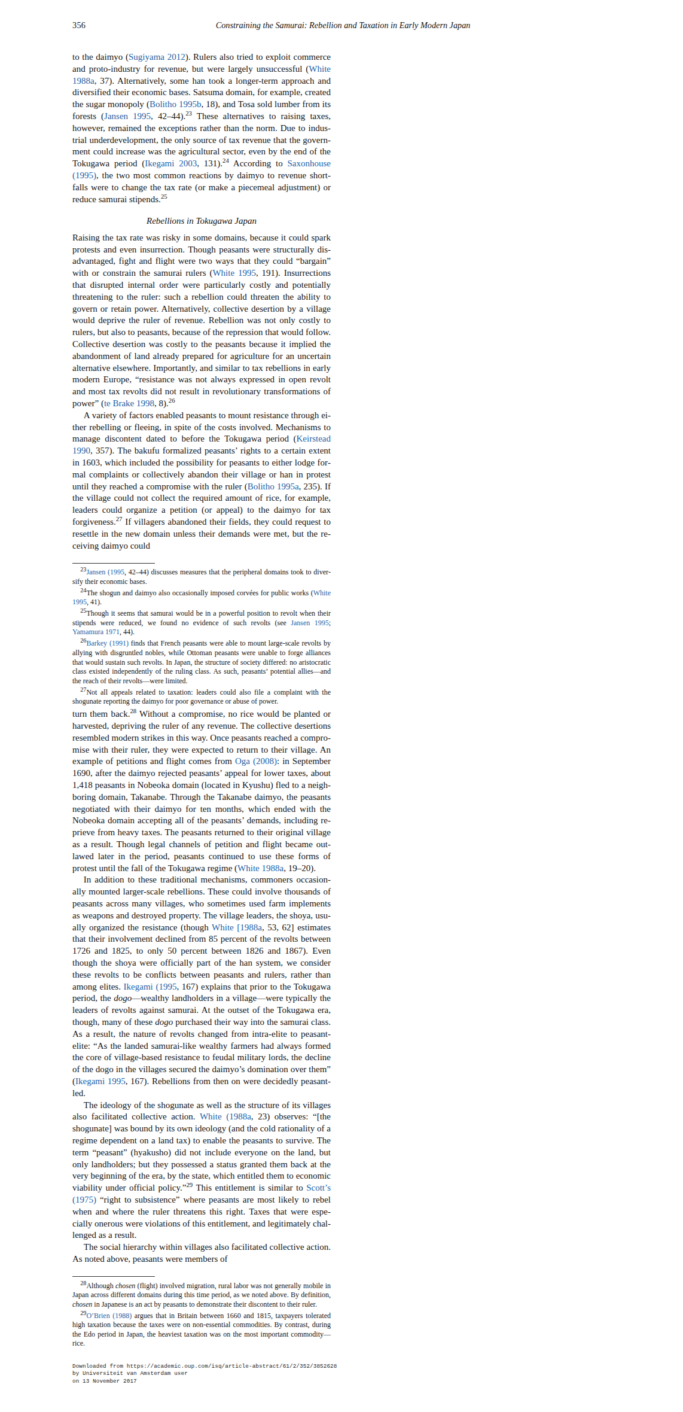356 Constraining the Samurai: Rebellion and Taxation in Early Modern Japan
to the daimyo (Sugiyama 2012). Rulers also tried to exploit commerce and proto-industry for revenue, but were largely unsuccessful (White 1988a, 37). Alternatively, some han took a longer-term approach and diversified their economic bases. Satsuma domain, for example, created the sugar monopoly (Bolitho 1995b, 18), and Tosa sold lumber from its forests (Jansen 1995, 42–44).23 These alternatives to raising taxes, however, remained the exceptions rather than the norm. Due to industrial underdevelopment, the only source of tax revenue that the government could increase was the agricultural sector, even by the end of the Tokugawa period (Ikegami 2003, 131).24 According to Saxonhouse (1995), the two most common reactions by daimyo to revenue shortfalls were to change the tax rate (or make a piecemeal adjustment) or reduce samurai stipends.25
Rebellions in Tokugawa Japan
Raising the tax rate was risky in some domains, because it could spark protests and even insurrection. Though peasants were structurally disadvantaged, fight and flight were two ways that they could “bargain” with or constrain the samurai rulers (White 1995, 191). Insurrections that disrupted internal order were particularly costly and potentially threatening to the ruler: such a rebellion could threaten the ability to govern or retain power. Alternatively, collective desertion by a village would deprive the ruler of revenue. Rebellion was not only costly to rulers, but also to peasants, because of the repression that would follow. Collective desertion was costly to the peasants because it implied the abandonment of land already prepared for agriculture for an uncertain alternative elsewhere. Importantly, and similar to tax rebellions in early modern Europe, “resistance was not always expressed in open revolt and most tax revolts did not result in revolutionary transformations of power” (te Brake 1998, 8).26
A variety of factors enabled peasants to mount resistance through either rebelling or fleeing, in spite of the costs involved. Mechanisms to manage discontent dated to before the Tokugawa period (Keirstead 1990, 357). The bakufu formalized peasants’ rights to a certain extent in 1603, which included the possibility for peasants to either lodge formal complaints or collectively abandon their village or han in protest until they reached a compromise with the ruler (Bolitho 1995a, 235). If the village could not collect the required amount of rice, for example, leaders could organize a petition (or appeal) to the daimyo for tax forgiveness.27 If villagers abandoned their fields, they could request to resettle in the new domain unless their demands were met, but the receiving daimyo could
23Jansen (1995, 42–44) discusses measures that the peripheral domains took to diversify their economic bases.
24The shogun and daimyo also occasionally imposed corvées for public works (White 1995, 41).
25Though it seems that samurai would be in a powerful position to revolt when their stipends were reduced, we found no evidence of such revolts (see Jansen 1995; Yamamura 1971, 44).
26Barkey (1991) finds that French peasants were able to mount large-scale revolts by allying with disgruntled nobles, while Ottoman peasants were unable to forge alliances that would sustain such revolts. In Japan, the structure of society differed: no aristocratic class existed independently of the ruling class. As such, peasants’ potential allies—and the reach of their revolts—were limited.
27Not all appeals related to taxation: leaders could also file a complaint with the shogunate reporting the daimyo for poor governance or abuse of power.
turn them back.28 Without a compromise, no rice would be planted or harvested, depriving the ruler of any revenue. The collective desertions resembled modern strikes in this way. Once peasants reached a compromise with their ruler, they were expected to return to their village. An example of petitions and flight comes from Oga (2008): in September 1690, after the daimyo rejected peasants’ appeal for lower taxes, about 1,418 peasants in Nobeoka domain (located in Kyushu) fled to a neighboring domain, Takanabe. Through the Takanabe daimyo, the peasants negotiated with their daimyo for ten months, which ended with the Nobeoka domain accepting all of the peasants’ demands, including reprieve from heavy taxes. The peasants returned to their original village as a result. Though legal channels of petition and flight became outlawed later in the period, peasants continued to use these forms of protest until the fall of the Tokugawa regime (White 1988a, 19–20).
In addition to these traditional mechanisms, commoners occasionally mounted larger-scale rebellions. These could involve thousands of peasants across many villages, who sometimes used farm implements as weapons and destroyed property. The village leaders, the shoya, usually organized the resistance (though White [1988a, 53, 62] estimates that their involvement declined from 85 percent of the revolts between 1726 and 1825, to only 50 percent between 1826 and 1867). Even though the shoya were officially part of the han system, we consider these revolts to be conflicts between peasants and rulers, rather than among elites. Ikegami (1995, 167) explains that prior to the Tokugawa period, the dogo—wealthy landholders in a village—were typically the leaders of revolts against samurai. At the outset of the Tokugawa era, though, many of these dogo purchased their way into the samurai class. As a result, the nature of revolts changed from intra-elite to peasant-elite: “As the landed samurai-like wealthy farmers had always formed the core of village-based resistance to feudal military lords, the decline of the dogo in the villages secured the daimyo’s domination over them” (Ikegami 1995, 167). Rebellions from then on were decidedly peasant-led.
The ideology of the shogunate as well as the structure of its villages also facilitated collective action. White (1988a, 23) observes: “[the shogunate] was bound by its own ideology (and the cold rationality of a regime dependent on a land tax) to enable the peasants to survive. The term “peasant” (hyakusho) did not include everyone on the land, but only landholders; but they possessed a status granted them back at the very beginning of the era, by the state, which entitled them to economic viability under official policy.”29 This entitlement is similar to Scott’s (1975) “right to subsistence” where peasants are most likely to rebel when and where the ruler threatens this right. Taxes that were especially onerous were violations of this entitlement, and legitimately challenged as a result.
The social hierarchy within villages also facilitated collective action. As noted above, peasants were members of
28Although chosen (flight) involved migration, rural labor was not generally mobile in Japan across different domains during this time period, as we noted above. By definition, chosen in Japanese is an act by peasants to demonstrate their discontent to their ruler.
29O’Brien (1988) argues that in Britain between 1660 and 1815, taxpayers tolerated high taxation because the taxes were on non-essential commodities. By contrast, during the Edo period in Japan, the heaviest taxation was on the most important commodity—rice.
Downloaded from https://academic.oup.com/isq/article-abstract/61/2/352/3852628
by Universiteit van Amsterdam user
on 13 November 2017